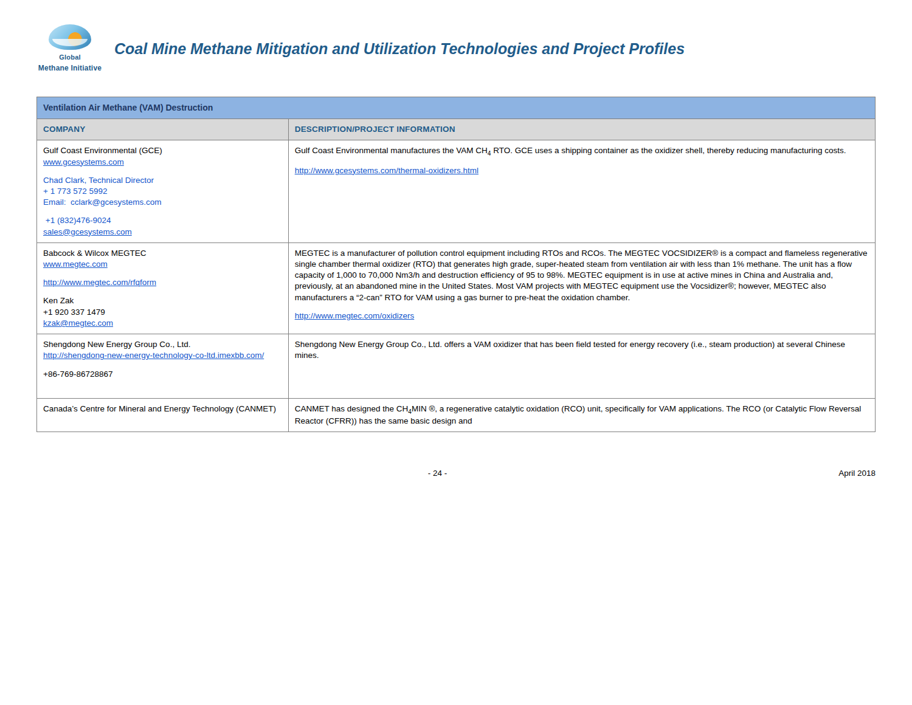Global
Methane Initiative
Coal Mine Methane Mitigation and Utilization Technologies and Project Profiles
| Ventilation Air Methane (VAM) Destruction |
| --- |
| COMPANY | DESCRIPTION/PROJECT INFORMATION |
| Gulf Coast Environmental (GCE) www.gcesystems.com Chad Clark, Technical Director + 1 773 572 5992 Email: cclark@gcesystems.com +1 (832)476-9024 sales@gcesystems.com | Gulf Coast Environmental manufactures the VAM CH 4 RTO. GCE uses a shipping container as the oxidizer shell, thereby reducing manufacturing costs. http://www.gcesystems.com/thermal-oxidizers.html |
| Babcock & Wilcox MEGTEC www.megtec.com http://www.megtec.com/rfqform Ken Zak +1 920 337 1479 kzak@megtec.com | MEGTEC is a manufacturer of pollution control equipment including RTOs and RCOs. The MEGTEC VOCSIDIZER® is a compact and flameless regenerative single chamber thermal oxidizer (RTO) that generates high grade, super-heated steam from ventilation air with less than 1% methane. The unit has a flow capacity of 1,000 to 70,000 Nm3/h and destruction efficiency of 95 to 98%. MEGTEC equipment is in use at active mines in China and Australia and, previously, at an abandoned mine in the United States. Most VAM projects with MEGTEC equipment use the Vocsidizer®; however, MEGTEC also manufacturers a “2-can” RTO for VAM using a gas burner to pre-heat the oxidation chamber. http://www.megtec.com/oxidizers |
| Shengdong New Energy Group Co., Ltd. http://shengdong-new-energy-technology-co-ltd.imexbb.com/ +86-769-86728867 | Shengdong New Energy Group Co., Ltd. offers a VAM oxidizer that has been field tested for energy recovery (i.e., steam production) at several Chinese mines. |
| Canada’s Centre for Mineral and Energy Technology (CANMET) | CANMET has designed the CH 4 MIN ®, a regenerative catalytic oxidation (RCO) unit, specifically for VAM applications. The RCO (or Catalytic Flow Reversal Reactor (CFRR)) has the same basic design and |
- 24 - April 2018